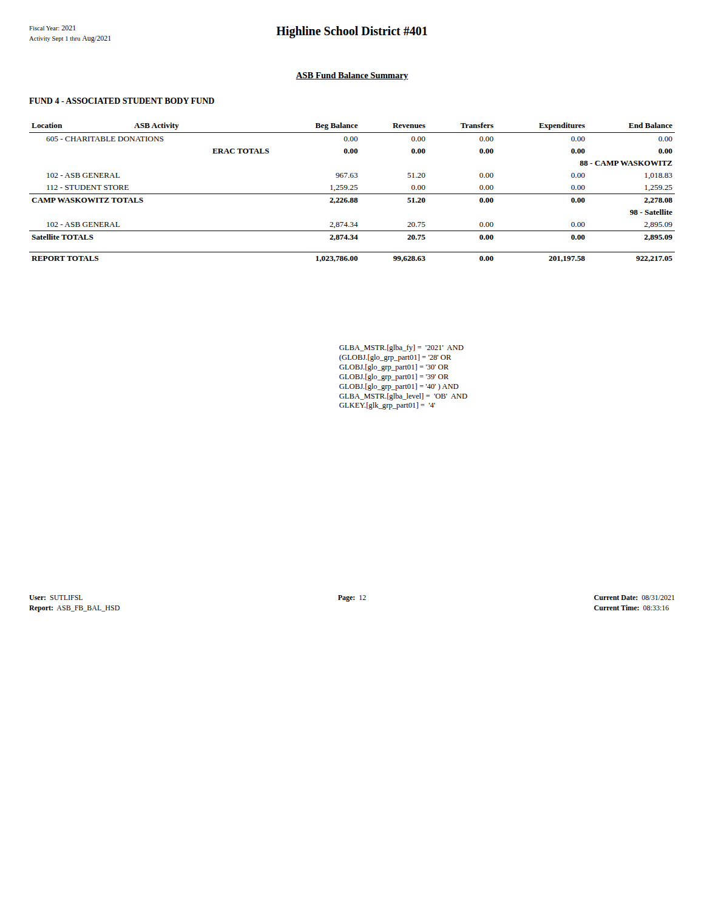Fiscal Year: 2021
Activity Sept 1 thru Aug/2021
Highline School District #401
ASB Fund Balance Summary
FUND 4 - ASSOCIATED STUDENT BODY FUND
| Location | ASB Activity | Beg Balance | Revenues | Transfers | Expenditures | End Balance |
| --- | --- | --- | --- | --- | --- | --- |
| 605 - CHARITABLE DONATIONS | 0.00 | 0.00 | 0.00 | 0.00 | 0.00 |
| ERAC TOTALS | 0.00 | 0.00 | 0.00 | 0.00 | 0.00 |
| 88 - CAMP WASKOWITZ |
| 102 - ASB GENERAL | 967.63 | 51.20 | 0.00 | 0.00 | 1,018.83 |
| 112 - STUDENT STORE | 1,259.25 | 0.00 | 0.00 | 0.00 | 1,259.25 |
| CAMP WASKOWITZ TOTALS | 2,226.88 | 51.20 | 0.00 | 0.00 | 2,278.08 |
| 98 - Satellite |
| 102 - ASB GENERAL | 2,874.34 | 20.75 | 0.00 | 0.00 | 2,895.09 |
| Satellite TOTALS | 2,874.34 | 20.75 | 0.00 | 0.00 | 2,895.09 |
| REPORT TOTALS | 1,023,786.00 | 99,628.63 | 0.00 | 201,197.58 | 922,217.05 |
GLBA_MSTR.[glba_fy] = '2021' AND
(GLOBJ.[glo_grp_part01] = '28' OR
GLOBJ.[glo_grp_part01] = '30' OR
GLOBJ.[glo_grp_part01] = '39' OR
GLOBJ.[glo_grp_part01] = '40' ) AND
GLBA_MSTR.[glba_level] = 'OB' AND
GLKEY.[glk_grp_part01] = '4'
User: SUTLIFSL
Report: ASB_FB_BAL_HSD
Page: 12
Current Date: 08/31/2021
Current Time: 08:33:16